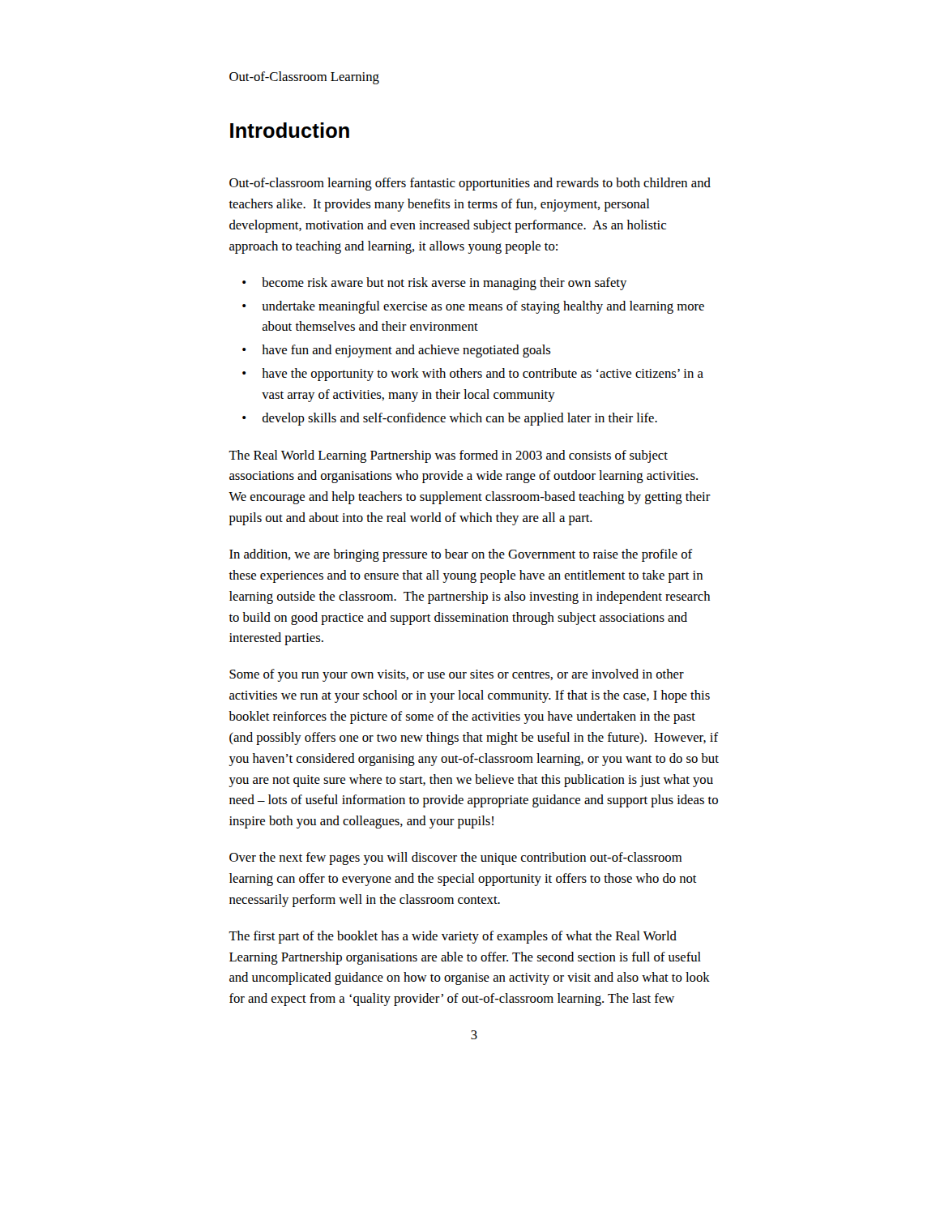Out-of-Classroom Learning
Introduction
Out-of-classroom learning offers fantastic opportunities and rewards to both children and teachers alike. It provides many benefits in terms of fun, enjoyment, personal development, motivation and even increased subject performance. As an holistic approach to teaching and learning, it allows young people to:
become risk aware but not risk averse in managing their own safety
undertake meaningful exercise as one means of staying healthy and learning more about themselves and their environment
have fun and enjoyment and achieve negotiated goals
have the opportunity to work with others and to contribute as ‘active citizens’ in a vast array of activities, many in their local community
develop skills and self-confidence which can be applied later in their life.
The Real World Learning Partnership was formed in 2003 and consists of subject associations and organisations who provide a wide range of outdoor learning activities. We encourage and help teachers to supplement classroom-based teaching by getting their pupils out and about into the real world of which they are all a part.
In addition, we are bringing pressure to bear on the Government to raise the profile of these experiences and to ensure that all young people have an entitlement to take part in learning outside the classroom. The partnership is also investing in independent research to build on good practice and support dissemination through subject associations and interested parties.
Some of you run your own visits, or use our sites or centres, or are involved in other activities we run at your school or in your local community. If that is the case, I hope this booklet reinforces the picture of some of the activities you have undertaken in the past (and possibly offers one or two new things that might be useful in the future). However, if you haven’t considered organising any out-of-classroom learning, or you want to do so but you are not quite sure where to start, then we believe that this publication is just what you need – lots of useful information to provide appropriate guidance and support plus ideas to inspire both you and colleagues, and your pupils!
Over the next few pages you will discover the unique contribution out-of-classroom learning can offer to everyone and the special opportunity it offers to those who do not necessarily perform well in the classroom context.
The first part of the booklet has a wide variety of examples of what the Real World Learning Partnership organisations are able to offer. The second section is full of useful and uncomplicated guidance on how to organise an activity or visit and also what to look for and expect from a ‘quality provider’ of out-of-classroom learning. The last few
3